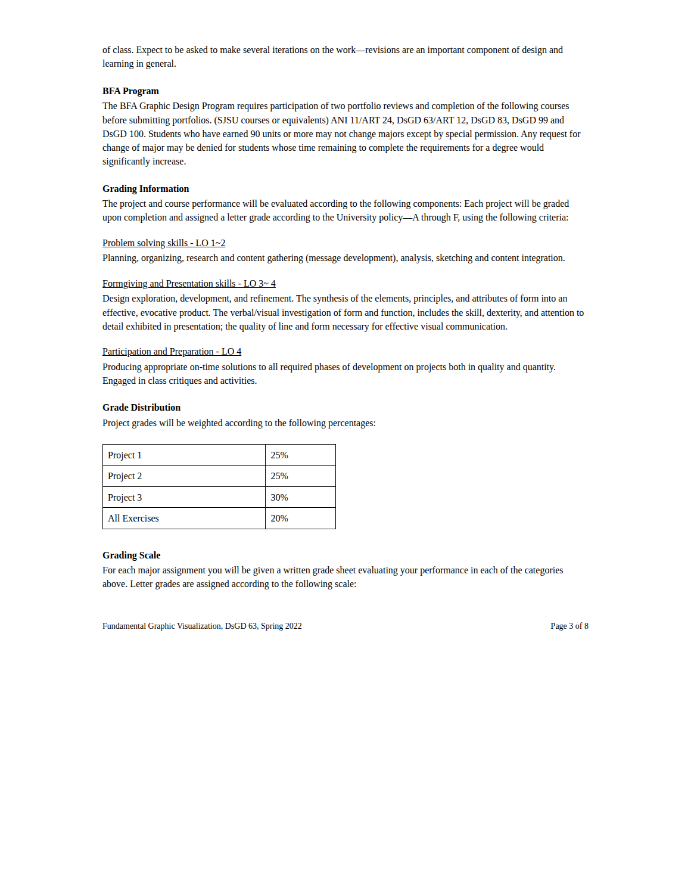of class. Expect to be asked to make several iterations on the work—revisions are an important component of design and learning in general.
BFA Program
The BFA Graphic Design Program requires participation of two portfolio reviews and completion of the following courses before submitting portfolios. (SJSU courses or equivalents) ANI 11/ART 24, DsGD 63/ART 12, DsGD 83, DsGD 99 and DsGD 100. Students who have earned 90 units or more may not change majors except by special permission. Any request for change of major may be denied for students whose time remaining to complete the requirements for a degree would significantly increase.
Grading Information
The project and course performance will be evaluated according to the following components: Each project will be graded upon completion and assigned a letter grade according to the University policy—A through F, using the following criteria:
Problem solving skills - LO 1~2
Planning, organizing, research and content gathering (message development), analysis, sketching and content integration.
Formgiving and Presentation skills - LO 3~ 4
Design exploration, development, and refinement. The synthesis of the elements, principles, and attributes of form into an effective, evocative product. The verbal/visual investigation of form and function, includes the skill, dexterity, and attention to detail exhibited in presentation; the quality of line and form necessary for effective visual communication.
Participation and Preparation - LO 4
Producing appropriate on-time solutions to all required phases of development on projects both in quality and quantity. Engaged in class critiques and activities.
Grade Distribution
Project grades will be weighted according to the following percentages:
| Project 1 | 25% |
| Project 2 | 25% |
| Project 3 | 30% |
| All Exercises | 20% |
Grading Scale
For each major assignment you will be given a written grade sheet evaluating your performance in each of the categories above. Letter grades are assigned according to the following scale:
Fundamental Graphic Visualization, DsGD 63, Spring 2022 Page 3 of 8